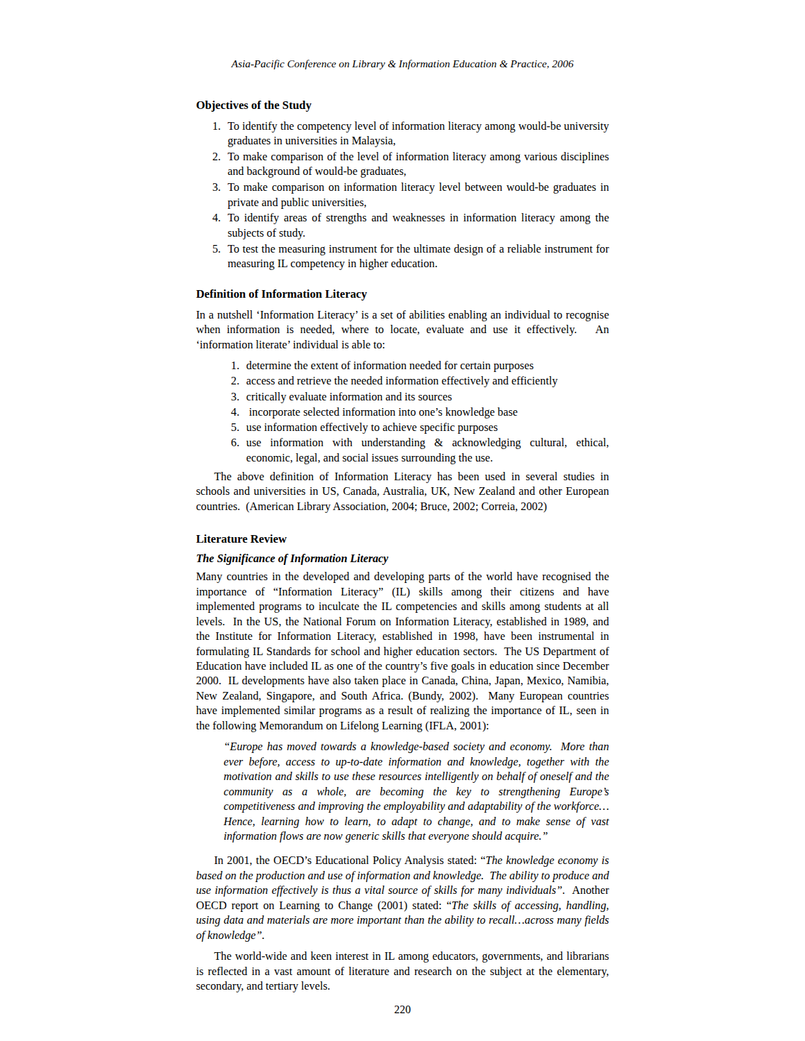Asia-Pacific Conference on Library & Information Education & Practice, 2006
Objectives of the Study
To identify the competency level of information literacy among would-be university graduates in universities in Malaysia,
To make comparison of the level of information literacy among various disciplines and background of would-be graduates,
To make comparison on information literacy level between would-be graduates in private and public universities,
To identify areas of strengths and weaknesses in information literacy among the subjects of study.
To test the measuring instrument for the ultimate design of a reliable instrument for measuring IL competency in higher education.
Definition of Information Literacy
In a nutshell ‘Information Literacy’ is a set of abilities enabling an individual to recognise when information is needed, where to locate, evaluate and use it effectively. An ‘information literate’ individual is able to:
determine the extent of information needed for certain purposes
access and retrieve the needed information effectively and efficiently
critically evaluate information and its sources
incorporate selected information into one’s knowledge base
use information effectively to achieve specific purposes
use information with understanding & acknowledging cultural, ethical, economic, legal, and social issues surrounding the use.
The above definition of Information Literacy has been used in several studies in schools and universities in US, Canada, Australia, UK, New Zealand and other European countries. (American Library Association, 2004; Bruce, 2002; Correia, 2002)
Literature Review
The Significance of Information Literacy
Many countries in the developed and developing parts of the world have recognised the importance of “Information Literacy” (IL) skills among their citizens and have implemented programs to inculcate the IL competencies and skills among students at all levels. In the US, the National Forum on Information Literacy, established in 1989, and the Institute for Information Literacy, established in 1998, have been instrumental in formulating IL Standards for school and higher education sectors. The US Department of Education have included IL as one of the country’s five goals in education since December 2000. IL developments have also taken place in Canada, China, Japan, Mexico, Namibia, New Zealand, Singapore, and South Africa. (Bundy, 2002). Many European countries have implemented similar programs as a result of realizing the importance of IL, seen in the following Memorandum on Lifelong Learning (IFLA, 2001):
“Europe has moved towards a knowledge-based society and economy. More than ever before, access to up-to-date information and knowledge, together with the motivation and skills to use these resources intelligently on behalf of oneself and the community as a whole, are becoming the key to strengthening Europe’s competitiveness and improving the employability and adaptability of the workforce…Hence, learning how to learn, to adapt to change, and to make sense of vast information flows are now generic skills that everyone should acquire.”
In 2001, the OECD’s Educational Policy Analysis stated: “The knowledge economy is based on the production and use of information and knowledge. The ability to produce and use information effectively is thus a vital source of skills for many individuals”. Another OECD report on Learning to Change (2001) stated: “The skills of accessing, handling, using data and materials are more important than the ability to recall…across many fields of knowledge”.
The world-wide and keen interest in IL among educators, governments, and librarians is reflected in a vast amount of literature and research on the subject at the elementary, secondary, and tertiary levels.
220